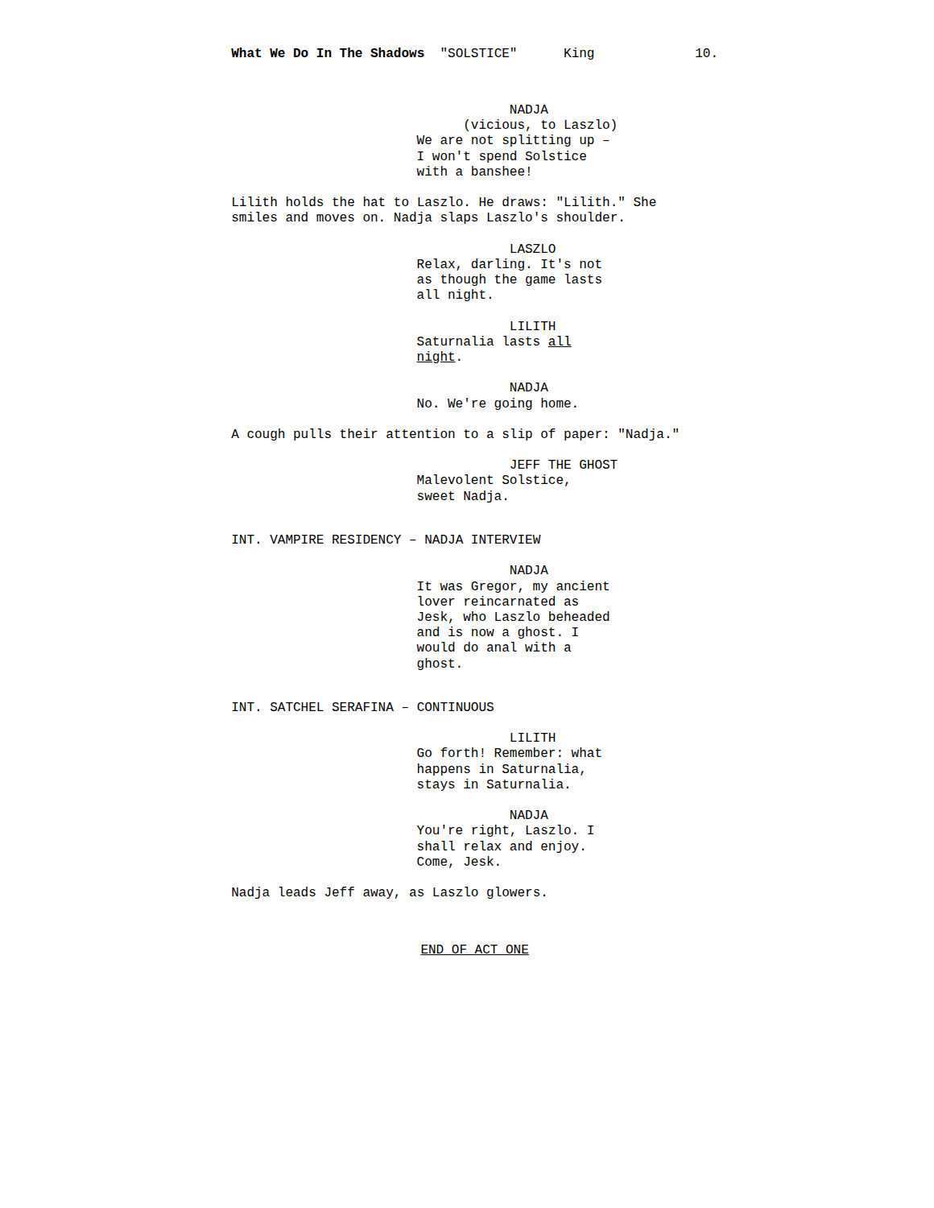What We Do In The Shadows "SOLSTICE" King 10.
NADJA
(vicious, to Laszlo)
We are not splitting up – I won't spend Solstice with a banshee!
Lilith holds the hat to Laszlo. He draws: "Lilith." She smiles and moves on. Nadja slaps Laszlo's shoulder.
LASZLO
Relax, darling. It's not as though the game lasts all night.
LILITH
Saturnalia lasts all night.
NADJA
No. We're going home.
A cough pulls their attention to a slip of paper: "Nadja."
JEFF THE GHOST
Malevolent Solstice, sweet Nadja.
INT. VAMPIRE RESIDENCY – NADJA INTERVIEW
NADJA
It was Gregor, my ancient lover reincarnated as Jesk, who Laszlo beheaded and is now a ghost. I would do anal with a ghost.
INT. SATCHEL SERAFINA – CONTINUOUS
LILITH
Go forth! Remember: what happens in Saturnalia, stays in Saturnalia.
NADJA
You're right, Laszlo. I shall relax and enjoy. Come, Jesk.
Nadja leads Jeff away, as Laszlo glowers.
END OF ACT ONE